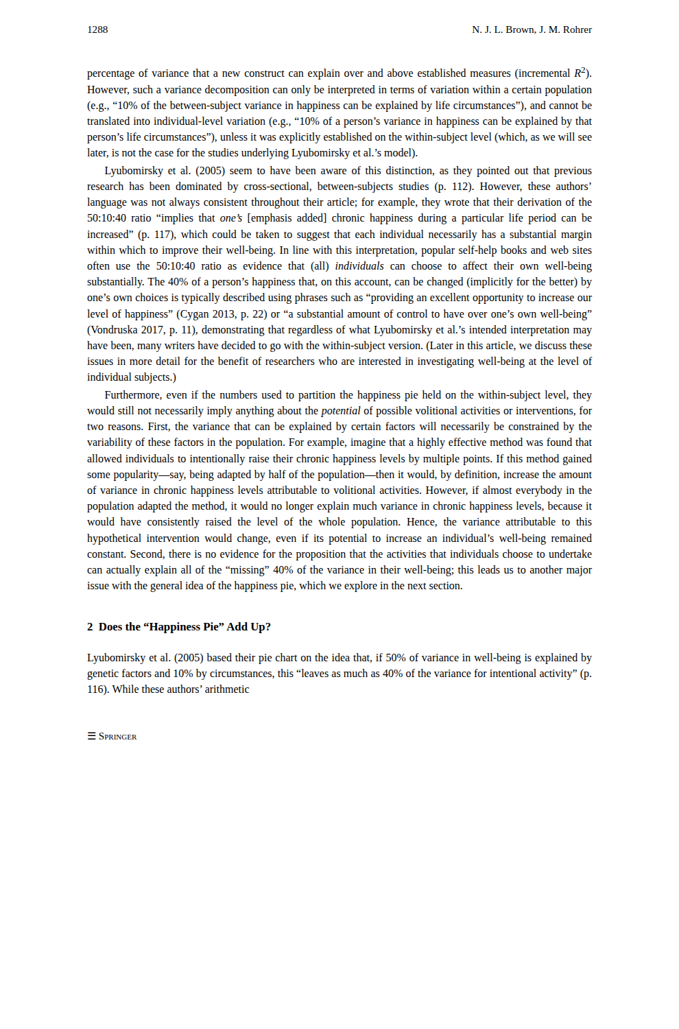1288 N. J. L. Brown, J. M. Rohrer
percentage of variance that a new construct can explain over and above established measures (incremental R2). However, such a variance decomposition can only be interpreted in terms of variation within a certain population (e.g., “10% of the between-subject variance in happiness can be explained by life circumstances”), and cannot be translated into individual-level variation (e.g., “10% of a person’s variance in happiness can be explained by that person’s life circumstances”), unless it was explicitly established on the within-subject level (which, as we will see later, is not the case for the studies underlying Lyubomirsky et al.’s model).
Lyubomirsky et al. (2005) seem to have been aware of this distinction, as they pointed out that previous research has been dominated by cross-sectional, between-subjects studies (p. 112). However, these authors’ language was not always consistent throughout their article; for example, they wrote that their derivation of the 50:10:40 ratio “implies that one’s [emphasis added] chronic happiness during a particular life period can be increased” (p. 117), which could be taken to suggest that each individual necessarily has a substantial margin within which to improve their well-being. In line with this interpretation, popular self-help books and web sites often use the 50:10:40 ratio as evidence that (all) individuals can choose to affect their own well-being substantially. The 40% of a person’s happiness that, on this account, can be changed (implicitly for the better) by one’s own choices is typically described using phrases such as “providing an excellent opportunity to increase our level of happiness” (Cygan 2013, p. 22) or “a substantial amount of control to have over one’s own well-being” (Vondruska 2017, p. 11), demonstrating that regardless of what Lyubomirsky et al.’s intended interpretation may have been, many writers have decided to go with the within-subject version. (Later in this article, we discuss these issues in more detail for the benefit of researchers who are interested in investigating well-being at the level of individual subjects.)
Furthermore, even if the numbers used to partition the happiness pie held on the within-subject level, they would still not necessarily imply anything about the potential of possible volitional activities or interventions, for two reasons. First, the variance that can be explained by certain factors will necessarily be constrained by the variability of these factors in the population. For example, imagine that a highly effective method was found that allowed individuals to intentionally raise their chronic happiness levels by multiple points. If this method gained some popularity—say, being adapted by half of the population—then it would, by definition, increase the amount of variance in chronic happiness levels attributable to volitional activities. However, if almost everybody in the population adapted the method, it would no longer explain much variance in chronic happiness levels, because it would have consistently raised the level of the whole population. Hence, the variance attributable to this hypothetical intervention would change, even if its potential to increase an individual’s well-being remained constant. Second, there is no evidence for the proposition that the activities that individuals choose to undertake can actually explain all of the “missing” 40% of the variance in their well-being; this leads us to another major issue with the general idea of the happiness pie, which we explore in the next section.
2 Does the “Happiness Pie” Add Up?
Lyubomirsky et al. (2005) based their pie chart on the idea that, if 50% of variance in well-being is explained by genetic factors and 10% by circumstances, this “leaves as much as 40% of the variance for intentional activity” (p. 116). While these authors’ arithmetic
☰ Springer